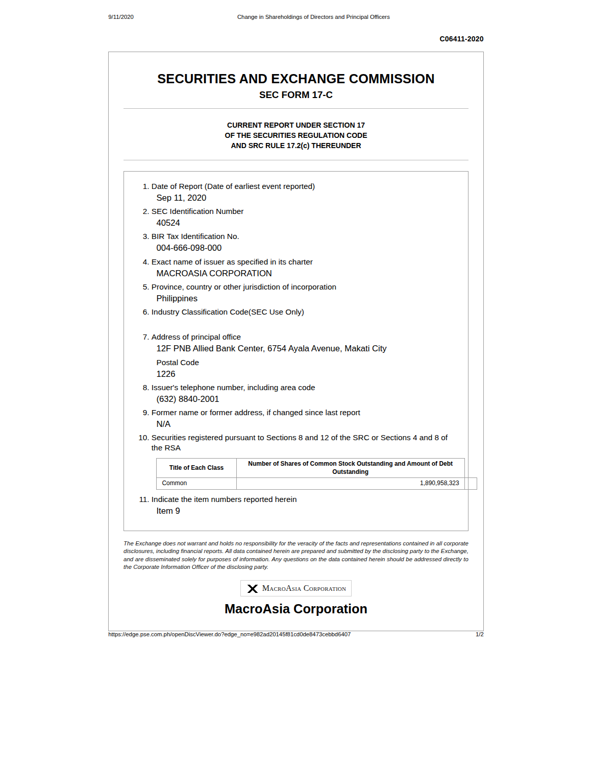9/11/2020 Change in Shareholdings of Directors and Principal Officers
C06411-2020
SECURITIES AND EXCHANGE COMMISSION
SEC FORM 17-C
CURRENT REPORT UNDER SECTION 17
OF THE SECURITIES REGULATION CODE
AND SRC RULE 17.2(c) THEREUNDER
Date of Report (Date of earliest event reported) Sep 11, 2020
SEC Identification Number 40524
BIR Tax Identification No. 004-666-098-000
Exact name of issuer as specified in its charter MACROASIA CORPORATION
Province, country or other jurisdiction of incorporation Philippines
Industry Classification Code(SEC Use Only)
Address of principal office 12F PNB Allied Bank Center, 6754 Ayala Avenue, Makati City Postal Code 1226
Issuer's telephone number, including area code (632) 8840-2001
Former name or former address, if changed since last report N/A
Securities registered pursuant to Sections 8 and 12 of the SRC or Sections 4 and 8 of the RSA
| Title of Each Class | Number of Shares of Common Stock Outstanding and Amount of Debt Outstanding | |
| --- | --- | --- |
| Common | 1,890,958,323 | |
Indicate the item numbers reported herein Item 9
The Exchange does not warrant and holds no responsibility for the veracity of the facts and representations contained in all corporate disclosures, including financial reports. All data contained herein are prepared and submitted by the disclosing party to the Exchange, and are disseminated solely for purposes of information. Any questions on the data contained herein should be addressed directly to the Corporate Information Officer of the disclosing party.
MacroAsia Corporation
MacroAsia Corporation
https://edge.pse.com.ph/openDiscViewer.do?edge_no=e982ad20145f81cd0de8473cebbd6407 1/2